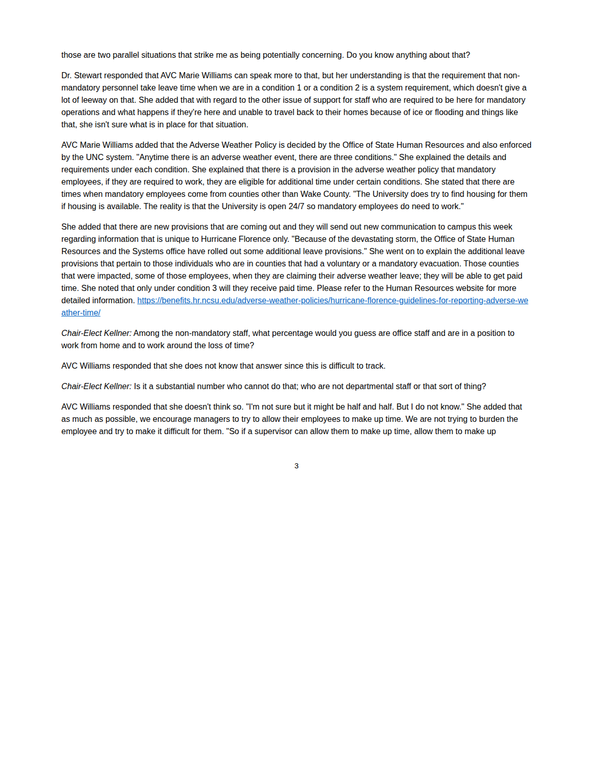those are two parallel situations that strike me as being potentially concerning. Do you know anything about that?
Dr. Stewart responded that AVC Marie Williams can speak more to that, but her understanding is that the requirement that non-mandatory personnel take leave time when we are in a condition 1 or a condition 2 is a system requirement, which doesn't give a lot of leeway on that. She added that with regard to the other issue of support for staff who are required to be here for mandatory operations and what happens if they're here and unable to travel back to their homes because of ice or flooding and things like that, she isn't sure what is in place for that situation.
AVC Marie Williams added that the Adverse Weather Policy is decided by the Office of State Human Resources and also enforced by the UNC system. "Anytime there is an adverse weather event, there are three conditions." She explained the details and requirements under each condition. She explained that there is a provision in the adverse weather policy that mandatory employees, if they are required to work, they are eligible for additional time under certain conditions. She stated that there are times when mandatory employees come from counties other than Wake County. "The University does try to find housing for them if housing is available. The reality is that the University is open 24/7 so mandatory employees do need to work."
She added that there are new provisions that are coming out and they will send out new communication to campus this week regarding information that is unique to Hurricane Florence only. "Because of the devastating storm, the Office of State Human Resources and the Systems office have rolled out some additional leave provisions." She went on to explain the additional leave provisions that pertain to those individuals who are in counties that had a voluntary or a mandatory evacuation. Those counties that were impacted, some of those employees, when they are claiming their adverse weather leave; they will be able to get paid time. She noted that only under condition 3 will they receive paid time. Please refer to the Human Resources website for more detailed information. https://benefits.hr.ncsu.edu/adverse-weather-policies/hurricane-florence-guidelines-for-reporting-adverse-weather-time/
Chair-Elect Kellner: Among the non-mandatory staff, what percentage would you guess are office staff and are in a position to work from home and to work around the loss of time?
AVC Williams responded that she does not know that answer since this is difficult to track.
Chair-Elect Kellner: Is it a substantial number who cannot do that; who are not departmental staff or that sort of thing?
AVC Williams responded that she doesn't think so. "I'm not sure but it might be half and half. But I do not know." She added that as much as possible, we encourage managers to try to allow their employees to make up time. We are not trying to burden the employee and try to make it difficult for them. "So if a supervisor can allow them to make up time, allow them to make up
3